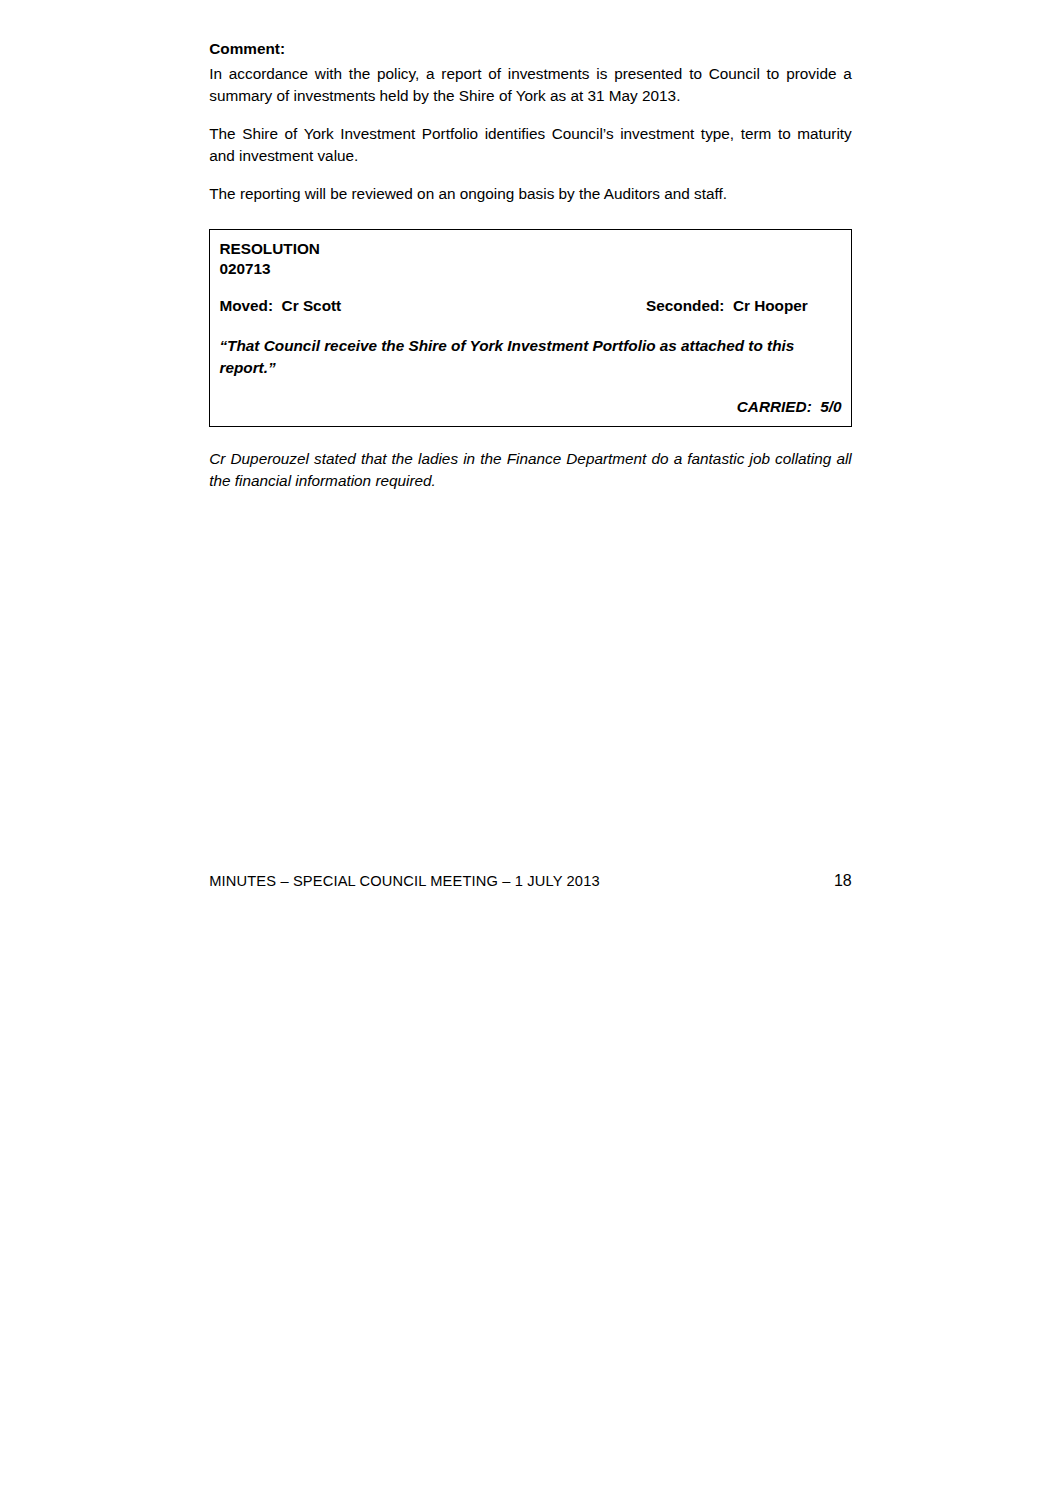Comment:
In accordance with the policy, a report of investments is presented to Council to provide a summary of investments held by the Shire of York as at 31 May 2013.
The Shire of York Investment Portfolio identifies Council’s investment type, term to maturity and investment value.
The reporting will be reviewed on an ongoing basis by the Auditors and staff.
RESOLUTION
020713
Moved: Cr Scott Seconded: Cr Hooper
“That Council receive the Shire of York Investment Portfolio as attached to this report.”
CARRIED: 5/0
Cr Duperouzel stated that the ladies in the Finance Department do a fantastic job collating all the financial information required.
MINUTES – SPECIAL COUNCIL MEETING – 1 JULY 2013 18